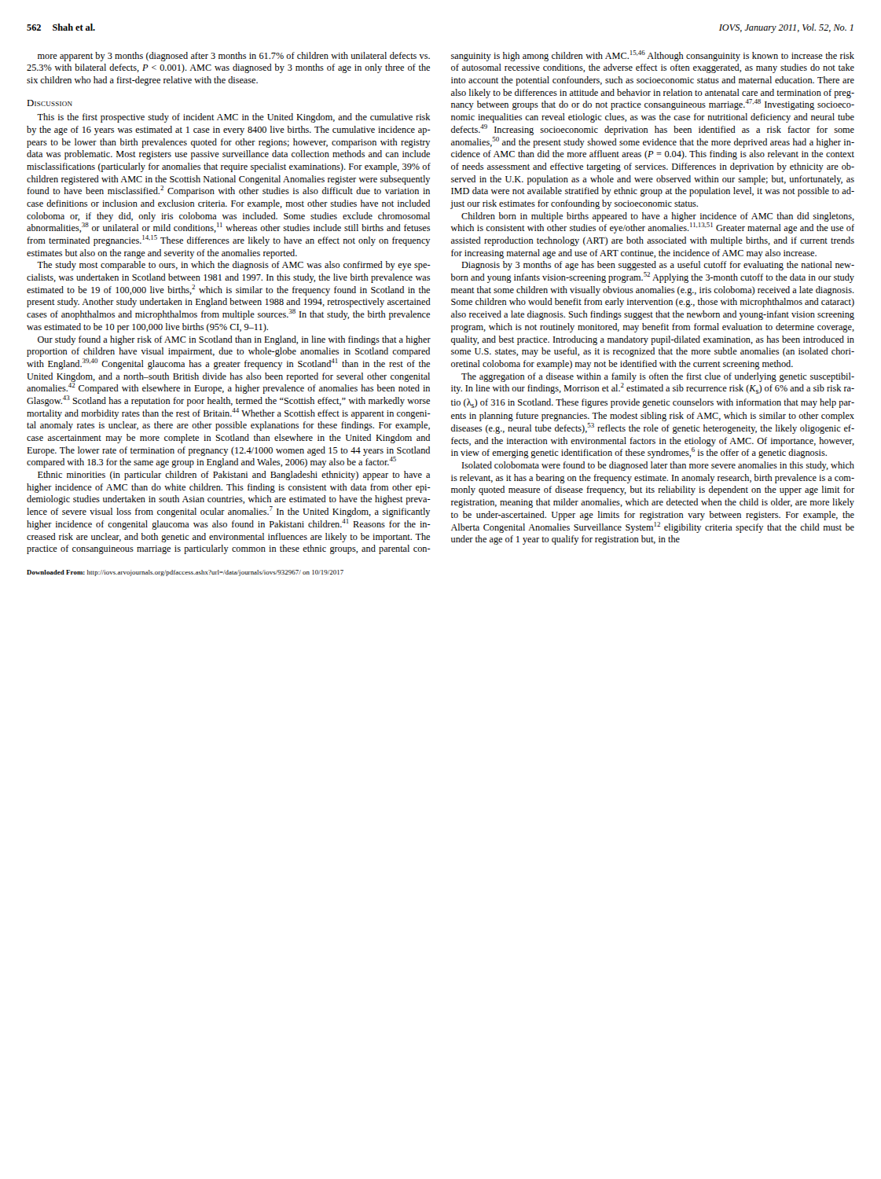562 Shah et al.
IOVS, January 2011, Vol. 52, No. 1
more apparent by 3 months (diagnosed after 3 months in 61.7% of children with unilateral defects vs. 25.3% with bilateral defects, P < 0.001). AMC was diagnosed by 3 months of age in only three of the six children who had a first-degree relative with the disease.
Discussion
This is the first prospective study of incident AMC in the United Kingdom, and the cumulative risk by the age of 16 years was estimated at 1 case in every 8400 live births. The cumulative incidence appears to be lower than birth prevalences quoted for other regions; however, comparison with registry data was problematic. Most registers use passive surveillance data collection methods and can include misclassifications (particularly for anomalies that require specialist examinations). For example, 39% of children registered with AMC in the Scottish National Congenital Anomalies register were subsequently found to have been misclassified.2 Comparison with other studies is also difficult due to variation in case definitions or inclusion and exclusion criteria. For example, most other studies have not included coloboma or, if they did, only iris coloboma was included. Some studies exclude chromosomal abnormalities,38 or unilateral or mild conditions,11 whereas other studies include still births and fetuses from terminated pregnancies.14,15 These differences are likely to have an effect not only on frequency estimates but also on the range and severity of the anomalies reported.
The study most comparable to ours, in which the diagnosis of AMC was also confirmed by eye specialists, was undertaken in Scotland between 1981 and 1997. In this study, the live birth prevalence was estimated to be 19 of 100,000 live births,2 which is similar to the frequency found in Scotland in the present study. Another study undertaken in England between 1988 and 1994, retrospectively ascertained cases of anophthalmos and microphthalmos from multiple sources.38 In that study, the birth prevalence was estimated to be 10 per 100,000 live births (95% CI, 9–11).
Our study found a higher risk of AMC in Scotland than in England, in line with findings that a higher proportion of children have visual impairment, due to whole-globe anomalies in Scotland compared with England.39,40 Congenital glaucoma has a greater frequency in Scotland41 than in the rest of the United Kingdom, and a north–south British divide has also been reported for several other congenital anomalies.42 Compared with elsewhere in Europe, a higher prevalence of anomalies has been noted in Glasgow.43 Scotland has a reputation for poor health, termed the “Scottish effect,” with markedly worse mortality and morbidity rates than the rest of Britain.44 Whether a Scottish effect is apparent in congenital anomaly rates is unclear, as there are other possible explanations for these findings. For example, case ascertainment may be more complete in Scotland than elsewhere in the United Kingdom and Europe. The lower rate of termination of pregnancy (12.4/1000 women aged 15 to 44 years in Scotland compared with 18.3 for the same age group in England and Wales, 2006) may also be a factor.45
Ethnic minorities (in particular children of Pakistani and Bangladeshi ethnicity) appear to have a higher incidence of AMC than do white children. This finding is consistent with data from other epidemiologic studies undertaken in south Asian countries, which are estimated to have the highest prevalence of severe visual loss from congenital ocular anomalies.7 In the United Kingdom, a significantly higher incidence of congenital glaucoma was also found in Pakistani children.41 Reasons for the increased risk are unclear, and both genetic and environmental influences are likely to be important. The practice of consanguineous marriage is particularly common in these ethnic groups, and parental consanguinity is high among children with AMC.15,46 Although consanguinity is known to increase the risk of autosomal recessive conditions, the adverse effect is often exaggerated, as many studies do not take into account the potential confounders, such as socioeconomic status and maternal education. There are also likely to be differences in attitude and behavior in relation to antenatal care and termination of pregnancy between groups that do or do not practice consanguineous marriage.47,48 Investigating socioeconomic inequalities can reveal etiologic clues, as was the case for nutritional deficiency and neural tube defects.49 Increasing socioeconomic deprivation has been identified as a risk factor for some anomalies,50 and the present study showed some evidence that the more deprived areas had a higher incidence of AMC than did the more affluent areas (P = 0.04). This finding is also relevant in the context of needs assessment and effective targeting of services. Differences in deprivation by ethnicity are observed in the U.K. population as a whole and were observed within our sample; but, unfortunately, as IMD data were not available stratified by ethnic group at the population level, it was not possible to adjust our risk estimates for confounding by socioeconomic status.
Children born in multiple births appeared to have a higher incidence of AMC than did singletons, which is consistent with other studies of eye/other anomalies.11,13,51 Greater maternal age and the use of assisted reproduction technology (ART) are both associated with multiple births, and if current trends for increasing maternal age and use of ART continue, the incidence of AMC may also increase.
Diagnosis by 3 months of age has been suggested as a useful cutoff for evaluating the national newborn and young infants vision-screening program.52 Applying the 3-month cutoff to the data in our study meant that some children with visually obvious anomalies (e.g., iris coloboma) received a late diagnosis. Some children who would benefit from early intervention (e.g., those with microphthalmos and cataract) also received a late diagnosis. Such findings suggest that the newborn and young-infant vision screening program, which is not routinely monitored, may benefit from formal evaluation to determine coverage, quality, and best practice. Introducing a mandatory pupil-dilated examination, as has been introduced in some U.S. states, may be useful, as it is recognized that the more subtle anomalies (an isolated chorioretinal coloboma for example) may not be identified with the current screening method.
The aggregation of a disease within a family is often the first clue of underlying genetic susceptibility. In line with our findings, Morrison et al.2 estimated a sib recurrence risk (Ks) of 6% and a sib risk ratio (λs) of 316 in Scotland. These figures provide genetic counselors with information that may help parents in planning future pregnancies. The modest sibling risk of AMC, which is similar to other complex diseases (e.g., neural tube defects),53 reflects the role of genetic heterogeneity, the likely oligogenic effects, and the interaction with environmental factors in the etiology of AMC. Of importance, however, in view of emerging genetic identification of these syndromes,6 is the offer of a genetic diagnosis.
Isolated colobomata were found to be diagnosed later than more severe anomalies in this study, which is relevant, as it has a bearing on the frequency estimate. In anomaly research, birth prevalence is a commonly quoted measure of disease frequency, but its reliability is dependent on the upper age limit for registration, meaning that milder anomalies, which are detected when the child is older, are more likely to be under-ascertained. Upper age limits for registration vary between registers. For example, the Alberta Congenital Anomalies Surveillance System12 eligibility criteria specify that the child must be under the age of 1 year to qualify for registration but, in the
Downloaded From: http://iovs.arvojournals.org/pdfaccess.ashx?url=/data/journals/iovs/932967/ on 10/19/2017